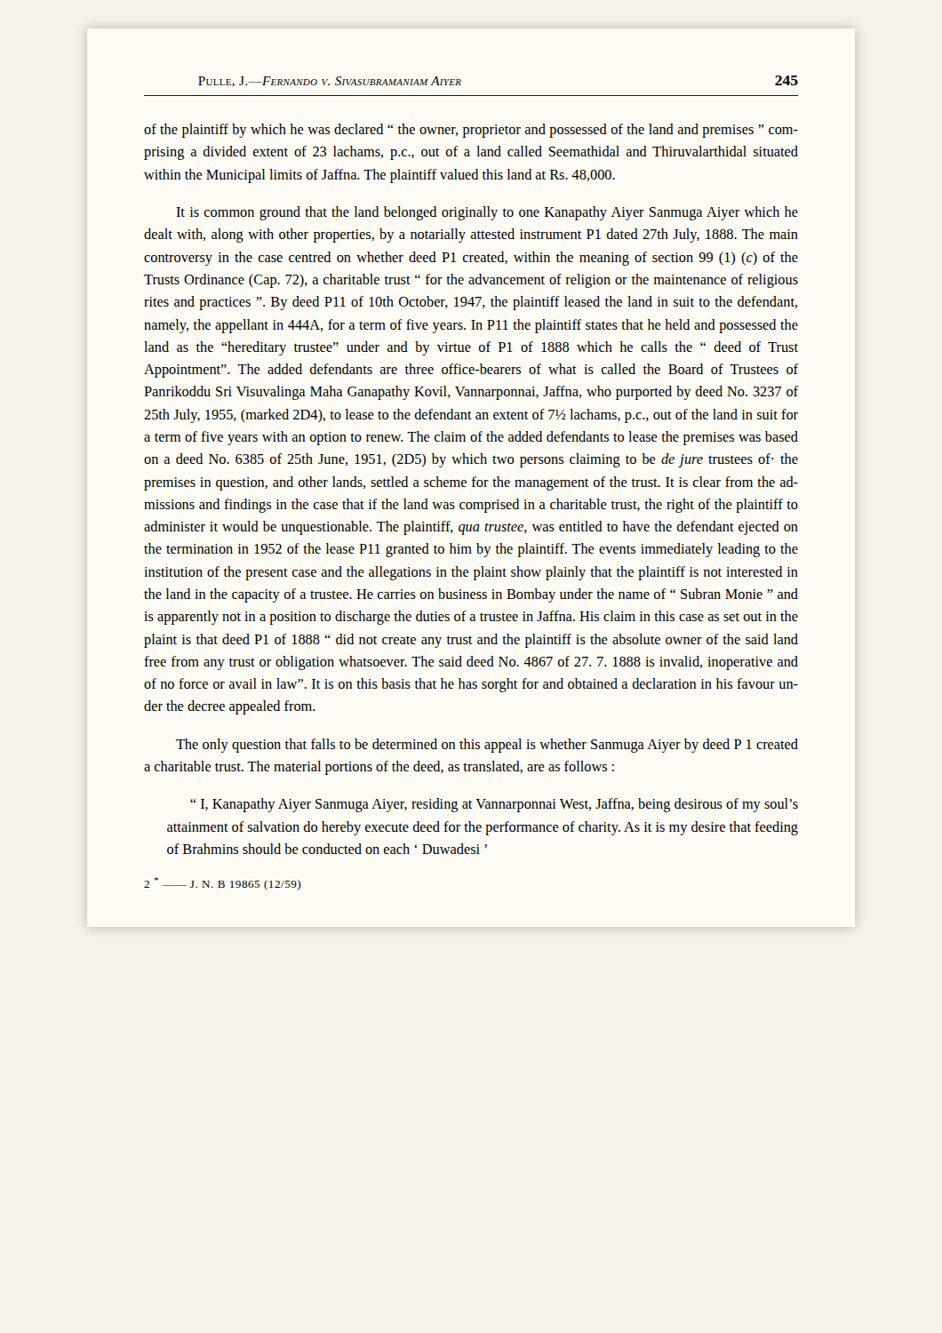Pulle, J.—Fernando v. Sivasubramaniam Aiyer 245
of the plaintiff by which he was declared “ the owner, proprietor and possessed of the land and premises ” comprising a divided extent of 23 lachams, p.c., out of a land called Seemathidal and Thiruvalarthidal situated within the Municipal limits of Jaffna. The plaintiff valued this land at Rs. 48,000.
It is common ground that the land belonged originally to one Kanapathy Aiyer Sanmuga Aiyer which he dealt with, along with other properties, by a notarially attested instrument P1 dated 27th July, 1888. The main controversy in the case centred on whether deed P1 created, within the meaning of section 99 (1) (c) of the Trusts Ordinance (Cap. 72), a charitable trust “ for the advancement of religion or the maintenance of religious rites and practices ”. By deed P11 of 10th October, 1947, the plaintiff leased the land in suit to the defendant, namely, the appellant in 444A, for a term of five years. In P11 the plaintiff states that he held and possessed the land as the “hereditary trustee” under and by virtue of P1 of 1888 which he calls the “ deed of Trust Appointment”. The added defendants are three office-bearers of what is called the Board of Trustees of Panrikoddu Sri Visuvalinga Maha Ganapathy Kovil, Vannarponnai, Jaffna, who purported by deed No. 3237 of 25th July, 1955, (marked 2D4), to lease to the defendant an extent of 7½ lachams, p.c., out of the land in suit for a term of five years with an option to renew. The claim of the added defendants to lease the premises was based on a deed No. 6385 of 25th June, 1951, (2D5) by which two persons claiming to be de jure trustees of· the premises in question, and other lands, settled a scheme for the management of the trust. It is clear from the admissions and findings in the case that if the land was comprised in a charitable trust, the right of the plaintiff to administer it would be unquestionable. The plaintiff, qua trustee, was entitled to have the defendant ejected on the termination in 1952 of the lease P11 granted to him by the plaintiff. The events immediately leading to the institution of the present case and the allegations in the plaint show plainly that the plaintiff is not interested in the land in the capacity of a trustee. He carries on business in Bombay under the name of “ Subran Monie ” and is apparently not in a position to discharge the duties of a trustee in Jaffna. His claim in this case as set out in the plaint is that deed P1 of 1888 “ did not create any trust and the plaintiff is the absolute owner of the said land free from any trust or obligation whatsoever. The said deed No. 4867 of 27. 7. 1888 is invalid, inoperative and of no force or avail in law”. It is on this basis that he has sorght for and obtained a declaration in his favour under the decree appealed from.
The only question that falls to be determined on this appeal is whether Sanmuga Aiyer by deed P 1 created a charitable trust. The material portions of the deed, as translated, are as follows :
“ I, Kanapathy Aiyer Sanmuga Aiyer, residing at Vannarponnai West, Jaffna, being desirous of my soul’s attainment of salvation do hereby execute deed for the performance of charity. As it is my desire that feeding of Brahmins should be conducted on each ‘ Duwadesi ’
2 * —— J. N. B 19865 (12/59)